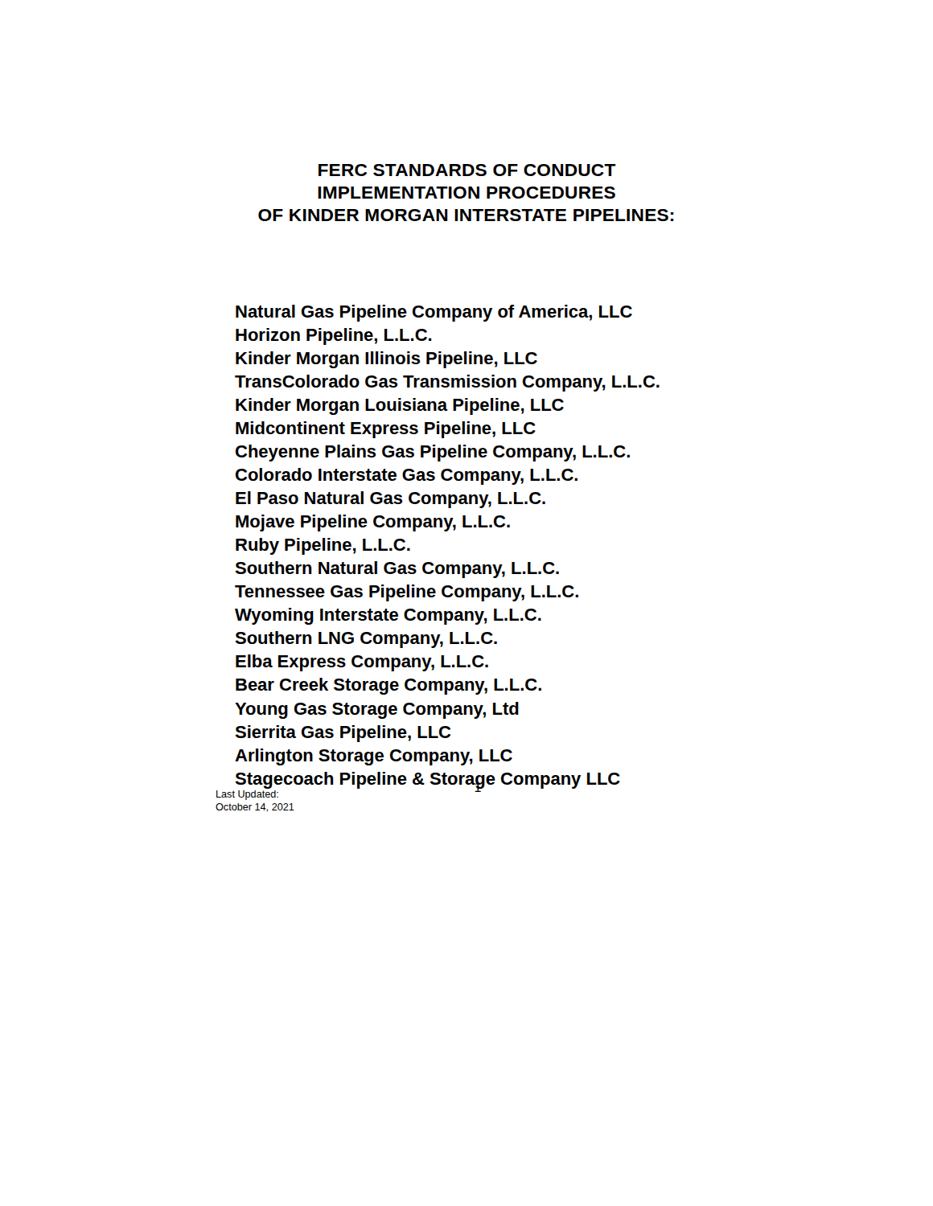FERC STANDARDS OF CONDUCT
IMPLEMENTATION PROCEDURES
OF KINDER MORGAN INTERSTATE PIPELINES:
Natural Gas Pipeline Company of America, LLC
Horizon Pipeline, L.L.C.
Kinder Morgan Illinois Pipeline, LLC
TransColorado Gas Transmission Company, L.L.C.
Kinder Morgan Louisiana Pipeline, LLC
Midcontinent Express Pipeline, LLC
Cheyenne Plains Gas Pipeline Company, L.L.C.
Colorado Interstate Gas Company, L.L.C.
El Paso Natural Gas Company, L.L.C.
Mojave Pipeline Company, L.L.C.
Ruby Pipeline, L.L.C.
Southern Natural Gas Company, L.L.C.
Tennessee Gas Pipeline Company, L.L.C.
Wyoming Interstate Company, L.L.C.
Southern LNG Company, L.L.C.
Elba Express Company, L.L.C.
Bear Creek Storage Company, L.L.C.
Young Gas Storage Company, Ltd
Sierrita Gas Pipeline, LLC
Arlington Storage Company, LLC
Stagecoach Pipeline & Storage Company LLC
Last Updated:
October 14, 2021 1